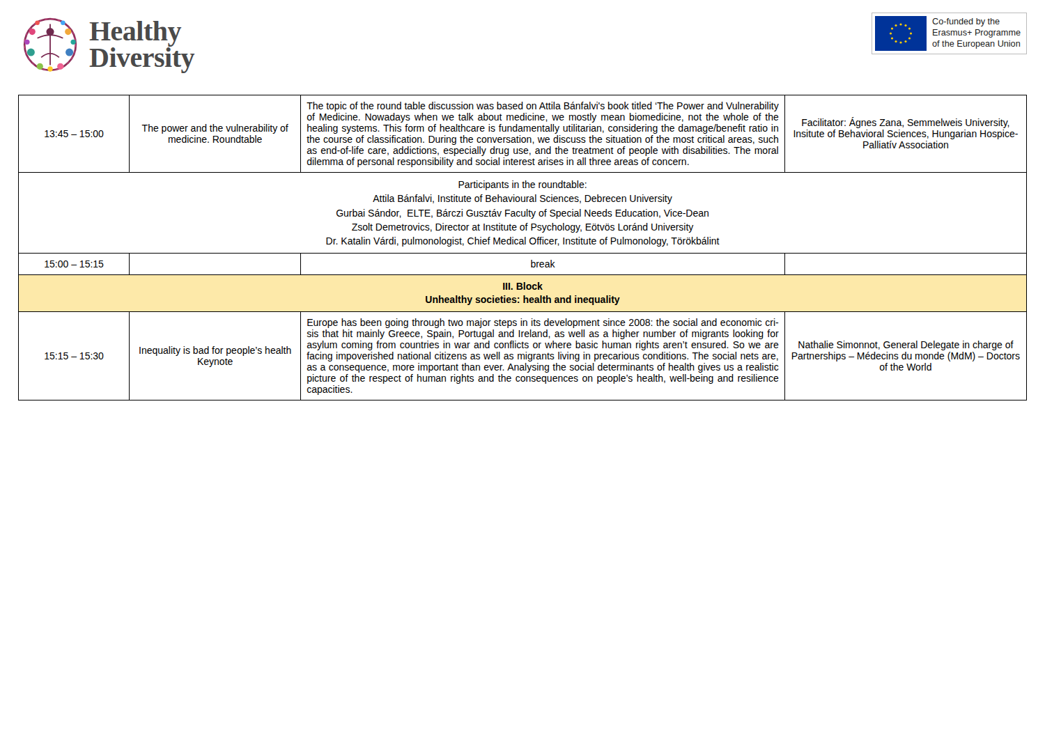Healthy
Diversity
Co-funded by the
Erasmus+ Programme
of the European Union
| 13:45 – 15:00 | The power and the vulnerability of medicine. Roundtable | The topic of the round table discussion was based on Attila Bánfalvi's book titled ‘The Power and Vulnerability of Medicine. Nowadays when we talk about medicine, we mostly mean biomedicine, not the whole of the healing systems. This form of healthcare is fundamentally utilitarian, considering the damage/benefit ratio in the course of classification. During the conversation, we discuss the situation of the most critical areas, such as end-of-life care, addictions, especially drug use, and the treatment of people with disabilities. The moral dilemma of personal responsibility and social interest arises in all three areas of concern. | Facilitator: Ágnes Zana, Semmelweis University, Insitute of Behavioral Sciences, Hungarian Hospice-Palliatív Association |
| Participants in the roundtable: Attila Bánfalvi, Institute of Behavioural Sciences, Debrecen University Gurbai Sándor, ELTE, Bárczi Gusztáv Faculty of Special Needs Education, Vice-Dean Zsolt Demetrovics, Director at Institute of Psychology, Eötvös Loránd University Dr. Katalin Várdi, pulmonologist, Chief Medical Officer, Institute of Pulmonology, Törökbálint |
| 15:00 – 15:15 | | break | |
| III. Block Unhealthy societies: health and inequality |
| 15:15 – 15:30 | Inequality is bad for people’s health Keynote | Europe has been going through two major steps in its development since 2008: the social and economic crisis that hit mainly Greece, Spain, Portugal and Ireland, as well as a higher number of migrants looking for asylum coming from countries in war and conflicts or where basic human rights aren’t ensured. So we are facing impoverished national citizens as well as migrants living in precarious conditions. The social nets are, as a consequence, more important than ever. Analysing the social determinants of health gives us a realistic picture of the respect of human rights and the consequences on people’s health, well-being and resilience capacities. | Nathalie Simonnot, General Delegate in charge of Partnerships – Médecins du monde (MdM) – Doctors of the World |